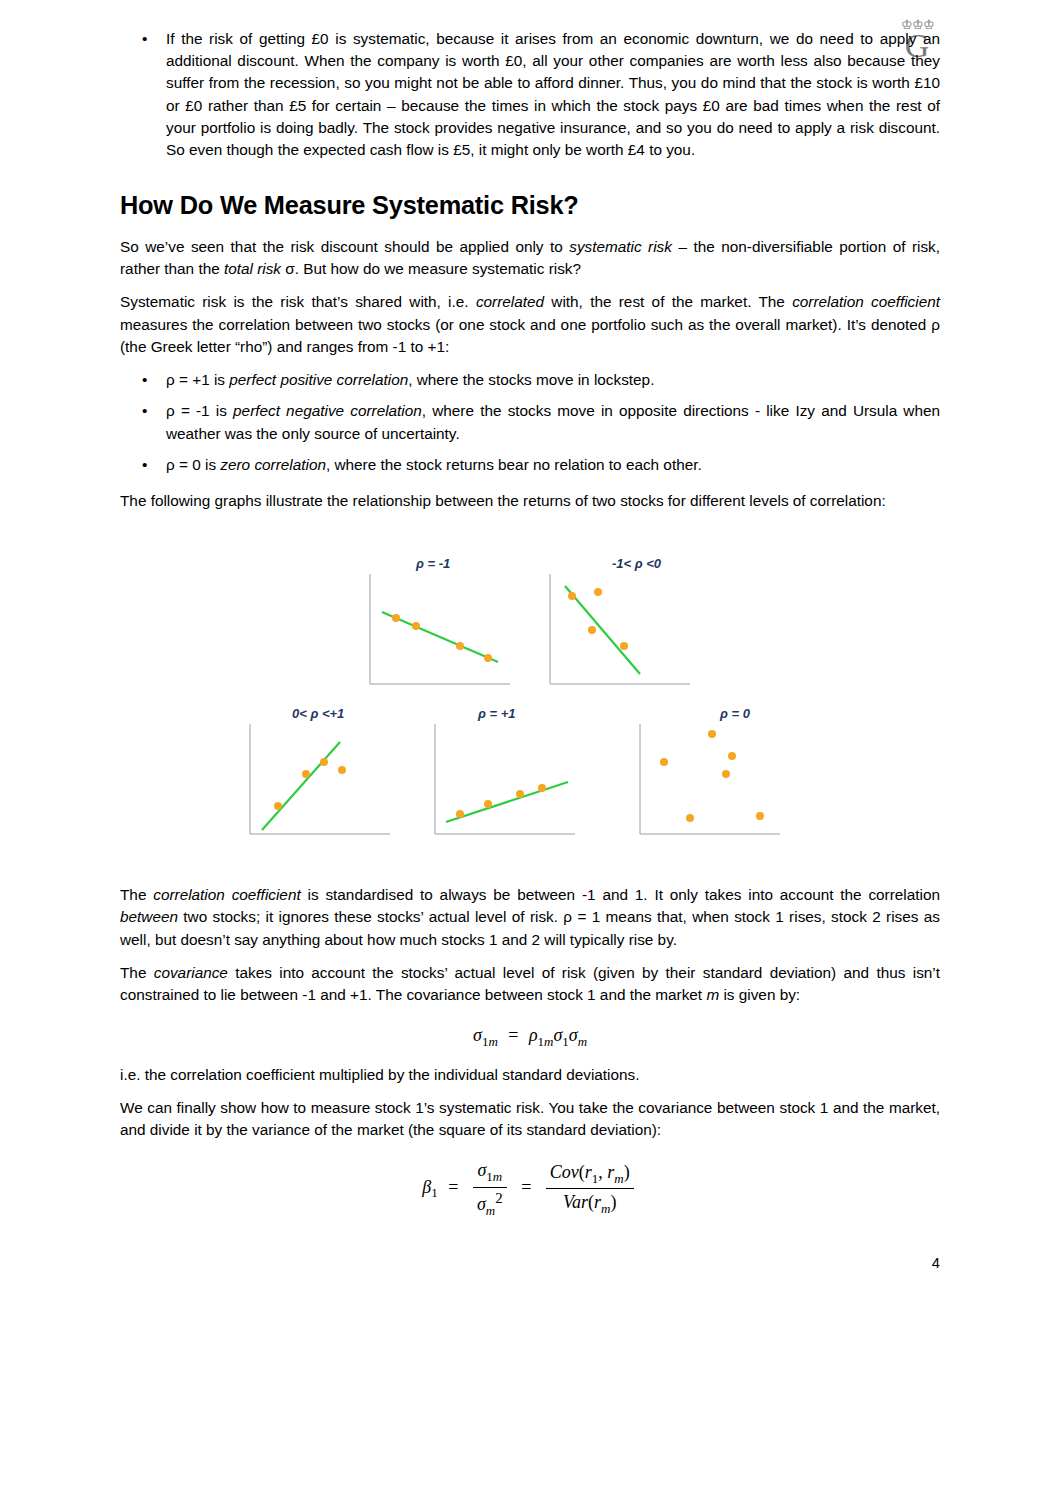♔♔♔
G
If the risk of getting £0 is systematic, because it arises from an economic downturn, we do need to apply an additional discount. When the company is worth £0, all your other companies are worth less also because they suffer from the recession, so you might not be able to afford dinner. Thus, you do mind that the stock is worth £10 or £0 rather than £5 for certain – because the times in which the stock pays £0 are bad times when the rest of your portfolio is doing badly. The stock provides negative insurance, and so you do need to apply a risk discount. So even though the expected cash flow is £5, it might only be worth £4 to you.
How Do We Measure Systematic Risk?
So we’ve seen that the risk discount should be applied only to systematic risk – the non-diversifiable portion of risk, rather than the total risk σ. But how do we measure systematic risk?
Systematic risk is the risk that’s shared with, i.e. correlated with, the rest of the market. The correlation coefficient measures the correlation between two stocks (or one stock and one portfolio such as the overall market). It’s denoted ρ (the Greek letter “rho”) and ranges from -1 to +1:
ρ = +1 is perfect positive correlation, where the stocks move in lockstep.
ρ = -1 is perfect negative correlation, where the stocks move in opposite directions - like Izy and Ursula when weather was the only source of uncertainty.
ρ = 0 is zero correlation, where the stock returns bear no relation to each other.
The following graphs illustrate the relationship between the returns of two stocks for different levels of correlation:
ρ = -1 -1< ρ <0 0< ρ <+1 ρ = +1 ρ = 0
The correlation coefficient is standardised to always be between -1 and 1. It only takes into account the correlation between two stocks; it ignores these stocks’ actual level of risk. ρ = 1 means that, when stock 1 rises, stock 2 rises as well, but doesn’t say anything about how much stocks 1 and 2 will typically rise by.
The covariance takes into account the stocks’ actual level of risk (given by their standard deviation) and thus isn’t constrained to lie between -1 and +1. The covariance between stock 1 and the market m is given by:
σ1m = ρ1mσ1σm
i.e. the correlation coefficient multiplied by the individual standard deviations.
We can finally show how to measure stock 1’s systematic risk. You take the covariance between stock 1 and the market, and divide it by the variance of the market (the square of its standard deviation):
β1 = σ1m σm2 = Cov(r1, rm) Var(rm)
4